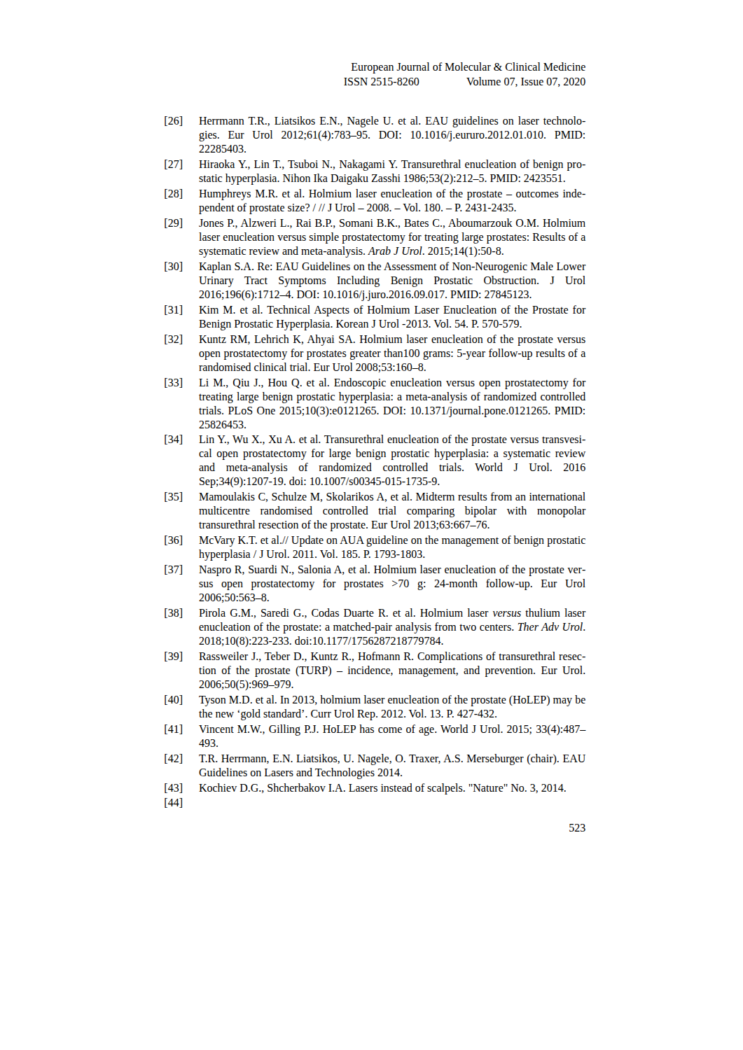European Journal of Molecular & Clinical Medicine ISSN 2515-8260 Volume 07, Issue 07, 2020
[26] Herrmann T.R., Liatsikos E.N., Nagele U. et al. EAU guidelines on laser technologies. Eur Urol 2012;61(4):783–95. DOI: 10.1016/j.eururo.2012.01.010. PMID: 22285403.
[27] Hiraoka Y., Lin T., Tsuboi N., Nakagami Y. Transurethral enucleation of benign prostatic hyperplasia. Nihon Ika Daigaku Zasshi 1986;53(2):212–5. PMID: 2423551.
[28] Humphreys M.R. et al. Holmium laser enucleation of the prostate – outcomes independent of prostate size? / // J Urol – 2008. – Vol. 180. – P. 2431-2435.
[29] Jones P., Alzweri L., Rai B.P., Somani B.K., Bates C., Aboumarzouk O.M. Holmium laser enucleation versus simple prostatectomy for treating large prostates: Results of a systematic review and meta-analysis. Arab J Urol. 2015;14(1):50-8.
[30] Kaplan S.A. Re: EAU Guidelines on the Assessment of Non-Neurogenic Male Lower Urinary Tract Symptoms Including Benign Prostatic Obstruction. J Urol 2016;196(6):1712–4. DOI: 10.1016/j.juro.2016.09.017. PMID: 27845123.
[31] Kim M. et al. Technical Aspects of Holmium Laser Enucleation of the Prostate for Benign Prostatic Hyperplasia. Korean J Urol -2013. Vol. 54. P. 570-579.
[32] Kuntz RM, Lehrich K, Ahyai SA. Holmium laser enucleation of the prostate versus open prostatectomy for prostates greater than100 grams: 5-year follow-up results of a randomised clinical trial. Eur Urol 2008;53:160–8.
[33] Li M., Qiu J., Hou Q. et al. Endoscopic enucleation versus open prostatectomy for treating large benign prostatic hyperplasia: a meta-analysis of randomized controlled trials. PLoS One 2015;10(3):e0121265. DOI: 10.1371/journal.pone.0121265. PMID: 25826453.
[34] Lin Y., Wu X., Xu A. et al. Transurethral enucleation of the prostate versus transvesical open prostatectomy for large benign prostatic hyperplasia: a systematic review and meta-analysis of randomized controlled trials. World J Urol. 2016 Sep;34(9):1207-19. doi: 10.1007/s00345-015-1735-9.
[35] Mamoulakis C, Schulze M, Skolarikos A, et al. Midterm results from an international multicentre randomised controlled trial comparing bipolar with monopolar transurethral resection of the prostate. Eur Urol 2013;63:667–76.
[36] McVary K.T. et al.// Update on AUA guideline on the management of benign prostatic hyperplasia / J Urol. 2011. Vol. 185. P. 1793-1803.
[37] Naspro R, Suardi N., Salonia A, et al. Holmium laser enucleation of the prostate versus open prostatectomy for prostates >70 g: 24-month follow-up. Eur Urol 2006;50:563–8.
[38] Pirola G.M., Saredi G., Codas Duarte R. et al. Holmium laser versus thulium laser enucleation of the prostate: a matched-pair analysis from two centers. Ther Adv Urol. 2018;10(8):223-233. doi:10.1177/1756287218779784.
[39] Rassweiler J., Teber D., Kuntz R., Hofmann R. Complications of transurethral resection of the prostate (TURP) – incidence, management, and prevention. Eur Urol. 2006;50(5):969–979.
[40] Tyson M.D. et al. In 2013, holmium laser enucleation of the prostate (HoLEP) may be the new ‘gold standard’. Curr Urol Rep. 2012. Vol. 13. P. 427-432.
[41] Vincent M.W., Gilling P.J. HoLEP has come of age. World J Urol. 2015; 33(4):487–493.
[42] T.R. Herrmann, E.N. Liatsikos, U. Nagele, O. Traxer, A.S. Merseburger (chair). EAU Guidelines on Lasers and Technologies 2014.
[43] Kochiev D.G., Shcherbakov I.A. Lasers instead of scalpels. "Nature" No. 3, 2014.
[44]
523